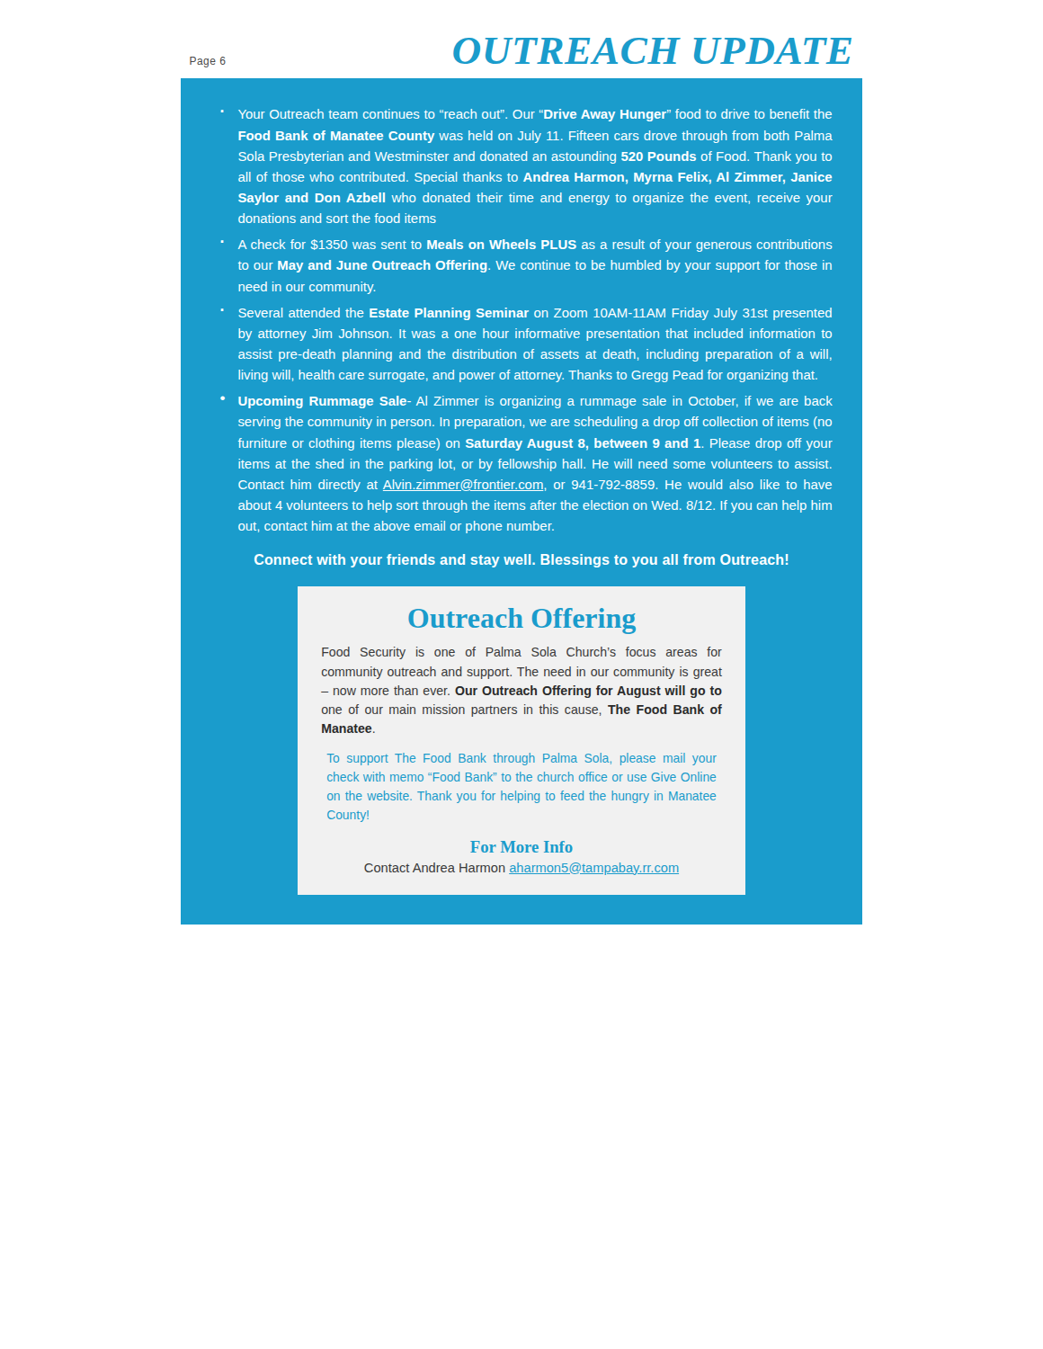Page 6
OUTREACH UPDATE
Your Outreach team continues to “reach out”. Our “Drive Away Hunger” food to drive to benefit the Food Bank of Manatee County was held on July 11. Fifteen cars drove through from both Palma Sola Presbyterian and Westminster and donated an astounding 520 Pounds of Food. Thank you to all of those who contributed. Special thanks to Andrea Harmon, Myrna Felix, Al Zimmer, Janice Saylor and Don Azbell who donated their time and energy to organize the event, receive your donations and sort the food items
A check for $1350 was sent to Meals on Wheels PLUS as a result of your generous contributions to our May and June Outreach Offering. We continue to be humbled by your support for those in need in our community.
Several attended the Estate Planning Seminar on Zoom 10AM-11AM Friday July 31st presented by attorney Jim Johnson. It was a one hour informative presentation that included information to assist pre-death planning and the distribution of assets at death, including preparation of a will, living will, health care surrogate, and power of attorney. Thanks to Gregg Pead for organizing that.
Upcoming Rummage Sale- Al Zimmer is organizing a rummage sale in October, if we are back serving the community in person. In preparation, we are scheduling a drop off collection of items (no furniture or clothing items please) on Saturday August 8, between 9 and 1. Please drop off your items at the shed in the parking lot, or by fellowship hall. He will need some volunteers to assist. Contact him directly at Alvin.zimmer@frontier.com, or 941-792-8859. He would also like to have about 4 volunteers to help sort through the items after the election on Wed. 8/12. If you can help him out, contact him at the above email or phone number.
Connect with your friends and stay well. Blessings to you all from Outreach!
Outreach Offering
Food Security is one of Palma Sola Church’s focus areas for community outreach and support. The need in our community is great – now more than ever. Our Outreach Offering for August will go to one of our main mission partners in this cause, The Food Bank of Manatee.
To support The Food Bank through Palma Sola, please mail your check with memo “Food Bank” to the church office or use Give Online on the website. Thank you for helping to feed the hungry in Manatee County!
For More Info
Contact Andrea Harmon aharmon5@tampabay.rr.com